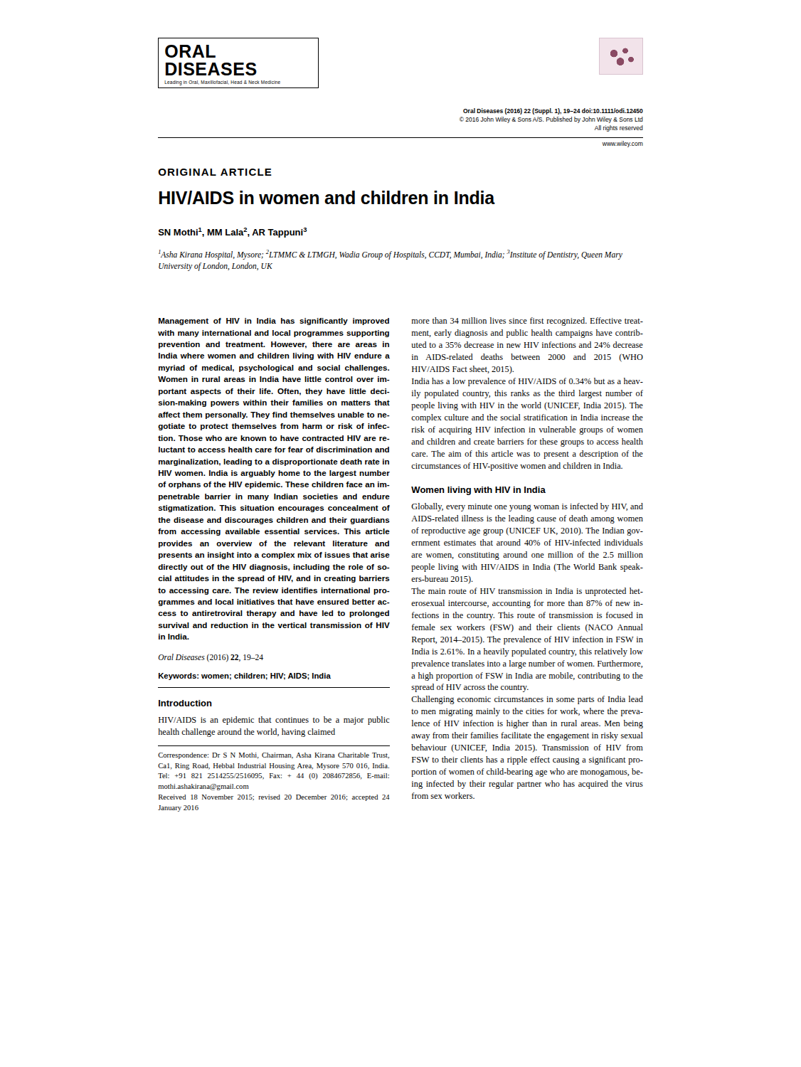ORAL DISEASES
Leading in Oral, Maxillofacial, Head & Neck Medicine
Oral Diseases (2016) 22 (Suppl. 1), 19–24 doi:10.1111/odi.12450
© 2016 John Wiley & Sons A/S. Published by John Wiley & Sons Ltd
All rights reserved
www.wiley.com
ORIGINAL ARTICLE
HIV/AIDS in women and children in India
SN Mothi1, MM Lala2, AR Tappuni3
1Asha Kirana Hospital, Mysore; 2LTMMC & LTMGH, Wadia Group of Hospitals, CCDT, Mumbai, India; 3Institute of Dentistry, Queen Mary University of London, London, UK
Management of HIV in India has significantly improved with many international and local programmes supporting prevention and treatment. However, there are areas in India where women and children living with HIV endure a myriad of medical, psychological and social challenges. Women in rural areas in India have little control over important aspects of their life. Often, they have little decision-making powers within their families on matters that affect them personally. They find themselves unable to negotiate to protect themselves from harm or risk of infection. Those who are known to have contracted HIV are reluctant to access health care for fear of discrimination and marginalization, leading to a disproportionate death rate in HIV women. India is arguably home to the largest number of orphans of the HIV epidemic. These children face an impenetrable barrier in many Indian societies and endure stigmatization. This situation encourages concealment of the disease and discourages children and their guardians from accessing available essential services. This article provides an overview of the relevant literature and presents an insight into a complex mix of issues that arise directly out of the HIV diagnosis, including the role of social attitudes in the spread of HIV, and in creating barriers to accessing care. The review identifies international programmes and local initiatives that have ensured better access to antiretroviral therapy and have led to prolonged survival and reduction in the vertical transmission of HIV in India.
Oral Diseases (2016) 22, 19–24
Keywords: women; children; HIV; AIDS; India
Introduction
HIV/AIDS is an epidemic that continues to be a major public health challenge around the world, having claimed
Correspondence: Dr S N Mothi, Chairman, Asha Kirana Charitable Trust, Ca1, Ring Road, Hebbal Industrial Housing Area, Mysore 570 016, India. Tel: +91 821 2514255/2516095, Fax: + 44 (0) 2084672856, E-mail: mothi.ashakirana@gmail.com
Received 18 November 2015; revised 20 December 2016; accepted 24 January 2016
more than 34 million lives since first recognized. Effective treatment, early diagnosis and public health campaigns have contributed to a 35% decrease in new HIV infections and 24% decrease in AIDS-related deaths between 2000 and 2015 (WHO HIV/AIDS Fact sheet, 2015).
India has a low prevalence of HIV/AIDS of 0.34% but as a heavily populated country, this ranks as the third largest number of people living with HIV in the world (UNICEF, India 2015). The complex culture and the social stratification in India increase the risk of acquiring HIV infection in vulnerable groups of women and children and create barriers for these groups to access health care. The aim of this article was to present a description of the circumstances of HIV-positive women and children in India.
Women living with HIV in India
Globally, every minute one young woman is infected by HIV, and AIDS-related illness is the leading cause of death among women of reproductive age group (UNICEF UK, 2010). The Indian government estimates that around 40% of HIV-infected individuals are women, constituting around one million of the 2.5 million people living with HIV/AIDS in India (The World Bank speakers-bureau 2015).
The main route of HIV transmission in India is unprotected heterosexual intercourse, accounting for more than 87% of new infections in the country. This route of transmission is focused in female sex workers (FSW) and their clients (NACO Annual Report, 2014–2015). The prevalence of HIV infection in FSW in India is 2.61%. In a heavily populated country, this relatively low prevalence translates into a large number of women. Furthermore, a high proportion of FSW in India are mobile, contributing to the spread of HIV across the country.
Challenging economic circumstances in some parts of India lead to men migrating mainly to the cities for work, where the prevalence of HIV infection is higher than in rural areas. Men being away from their families facilitate the engagement in risky sexual behaviour (UNICEF, India 2015). Transmission of HIV from FSW to their clients has a ripple effect causing a significant proportion of women of child-bearing age who are monogamous, being infected by their regular partner who has acquired the virus from sex workers.